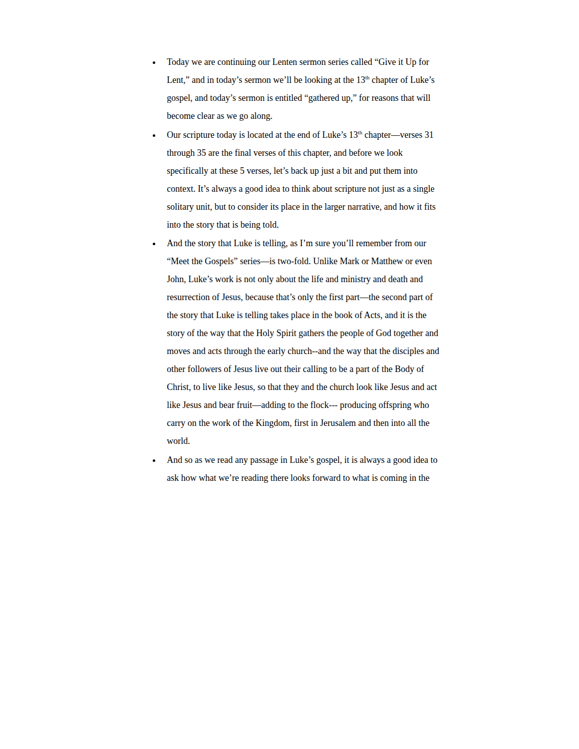Today we are continuing our Lenten sermon series called “Give it Up for Lent,” and in today’s sermon we’ll be looking at the 13th chapter of Luke’s gospel, and today’s sermon is entitled “gathered up,” for reasons that will become clear as we go along.
Our scripture today is located at the end of Luke’s 13th chapter—verses 31 through 35 are the final verses of this chapter, and before we look specifically at these 5 verses, let’s back up just a bit and put them into context. It’s always a good idea to think about scripture not just as a single solitary unit, but to consider its place in the larger narrative, and how it fits into the story that is being told.
And the story that Luke is telling, as I’m sure you’ll remember from our “Meet the Gospels” series—is two-fold. Unlike Mark or Matthew or even John, Luke’s work is not only about the life and ministry and death and resurrection of Jesus, because that’s only the first part—the second part of the story that Luke is telling takes place in the book of Acts, and it is the story of the way that the Holy Spirit gathers the people of God together and moves and acts through the early church--and the way that the disciples and other followers of Jesus live out their calling to be a part of the Body of Christ, to live like Jesus, so that they and the church look like Jesus and act like Jesus and bear fruit—adding to the flock--- producing offspring who carry on the work of the Kingdom, first in Jerusalem and then into all the world.
And so as we read any passage in Luke’s gospel, it is always a good idea to ask how what we’re reading there looks forward to what is coming in the